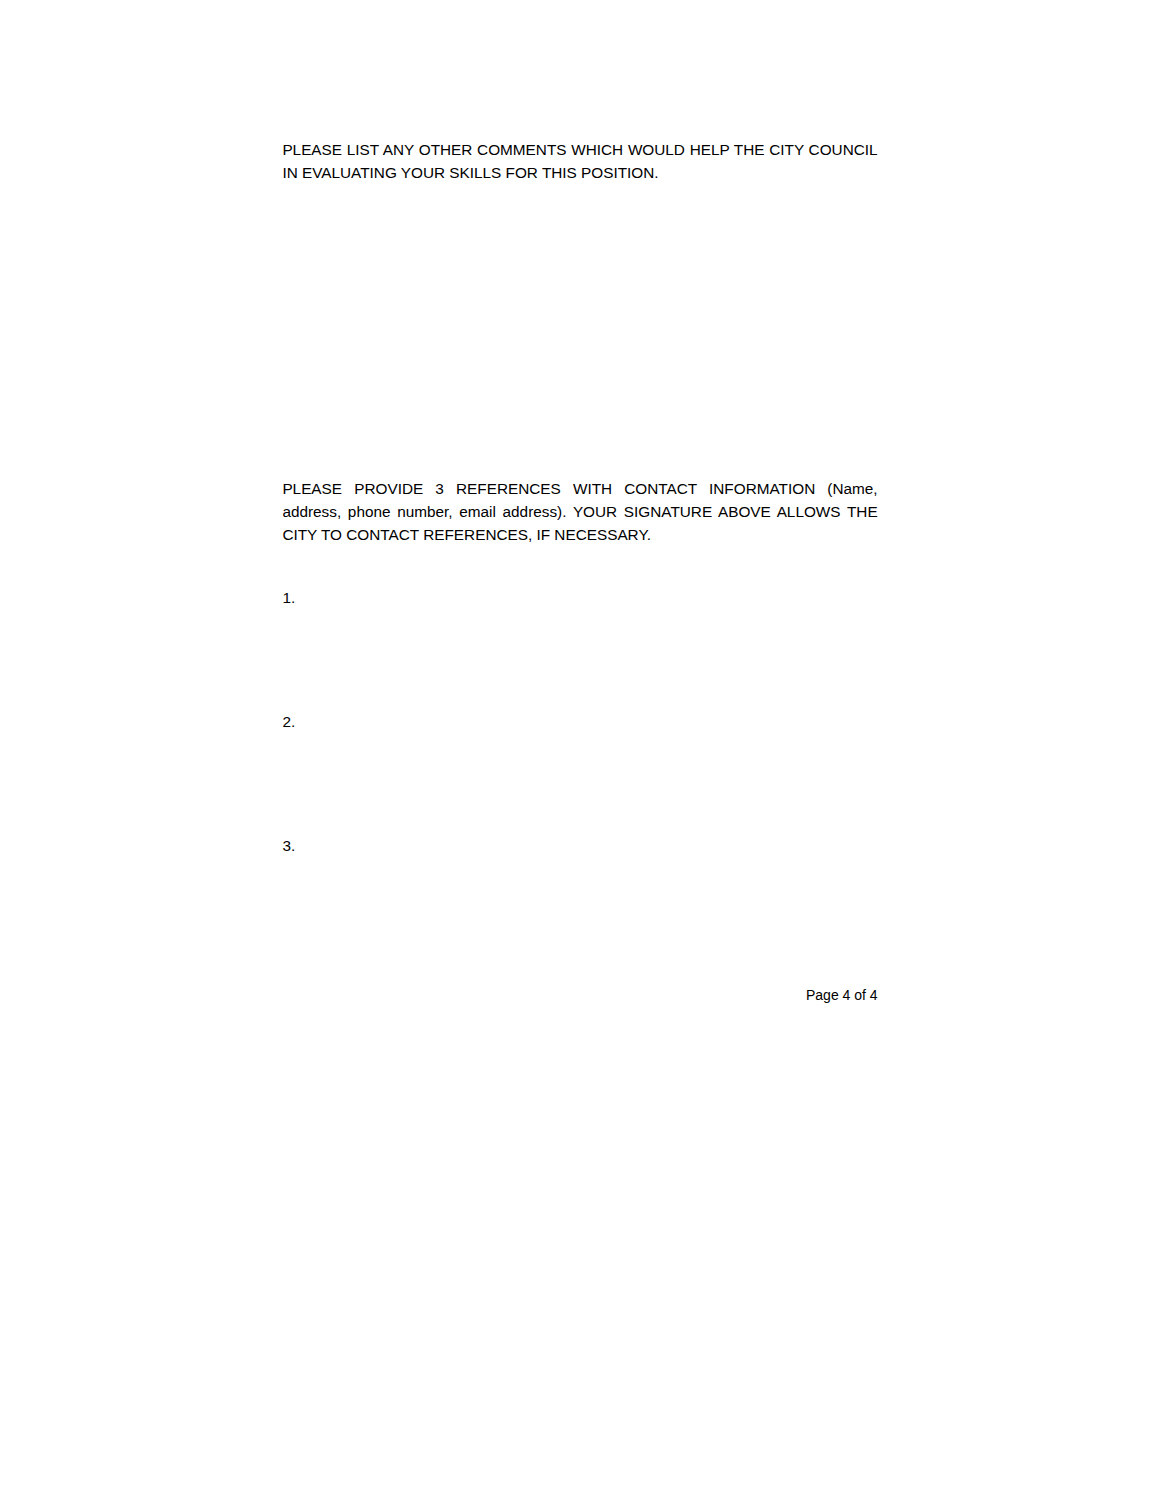PLEASE LIST ANY OTHER COMMENTS WHICH WOULD HELP THE CITY COUNCIL IN EVALUATING YOUR SKILLS FOR THIS POSITION.
PLEASE PROVIDE 3 REFERENCES WITH CONTACT INFORMATION (Name, address, phone number, email address). YOUR SIGNATURE ABOVE ALLOWS THE CITY TO CONTACT REFERENCES, IF NECESSARY.
1.
2.
3.
Page 4 of 4